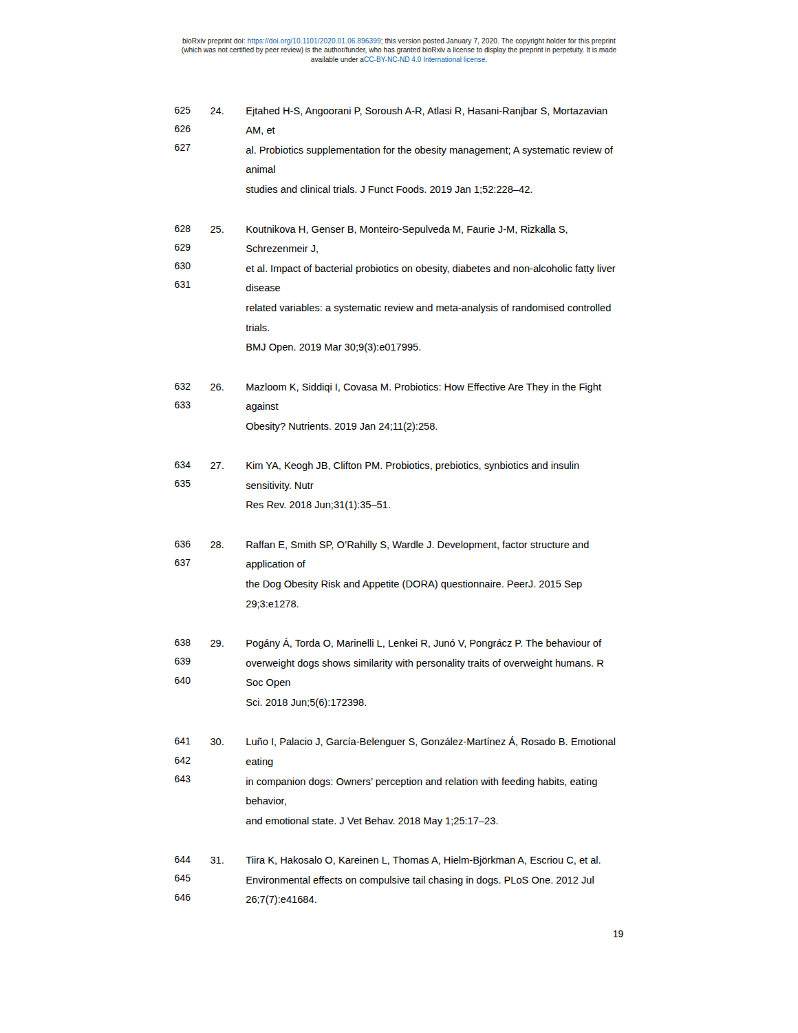bioRxiv preprint doi: https://doi.org/10.1101/2020.01.06.896399; this version posted January 7, 2020. The copyright holder for this preprint
(which was not certified by peer review) is the author/funder, who has granted bioRxiv a license to display the preprint in perpetuity. It is made
available under aCC-BY-NC-ND 4.0 International license.
625 626 627
24.
Ejtahed H-S, Angoorani P, Soroush A-R, Atlasi R, Hasani-Ranjbar S, Mortazavian AM, et
al. Probiotics supplementation for the obesity management; A systematic review of animal
studies and clinical trials. J Funct Foods. 2019 Jan 1;52:228–42.
628 629 630 631
25.
Koutnikova H, Genser B, Monteiro-Sepulveda M, Faurie J-M, Rizkalla S, Schrezenmeir J,
et al. Impact of bacterial probiotics on obesity, diabetes and non-alcoholic fatty liver disease
related variables: a systematic review and meta-analysis of randomised controlled trials.
BMJ Open. 2019 Mar 30;9(3):e017995.
632 633
26.
Mazloom K, Siddiqi I, Covasa M. Probiotics: How Effective Are They in the Fight against
Obesity? Nutrients. 2019 Jan 24;11(2):258.
634 635
27.
Kim YA, Keogh JB, Clifton PM. Probiotics, prebiotics, synbiotics and insulin sensitivity. Nutr
Res Rev. 2018 Jun;31(1):35–51.
636 637
28.
Raffan E, Smith SP, O’Rahilly S, Wardle J. Development, factor structure and application of
the Dog Obesity Risk and Appetite (DORA) questionnaire. PeerJ. 2015 Sep 29;3:e1278.
638 639 640
29.
Pogány Á, Torda O, Marinelli L, Lenkei R, Junó V, Pongrácz P. The behaviour of
overweight dogs shows similarity with personality traits of overweight humans. R Soc Open
Sci. 2018 Jun;5(6):172398.
641 642 643
30.
Luño I, Palacio J, García-Belenguer S, González-Martínez Á, Rosado B. Emotional eating
in companion dogs: Owners’ perception and relation with feeding habits, eating behavior,
and emotional state. J Vet Behav. 2018 May 1;25:17–23.
644 645 646
31.
Tiira K, Hakosalo O, Kareinen L, Thomas A, Hielm-Björkman A, Escriou C, et al.
Environmental effects on compulsive tail chasing in dogs. PLoS One. 2012 Jul
26;7(7):e41684.
19